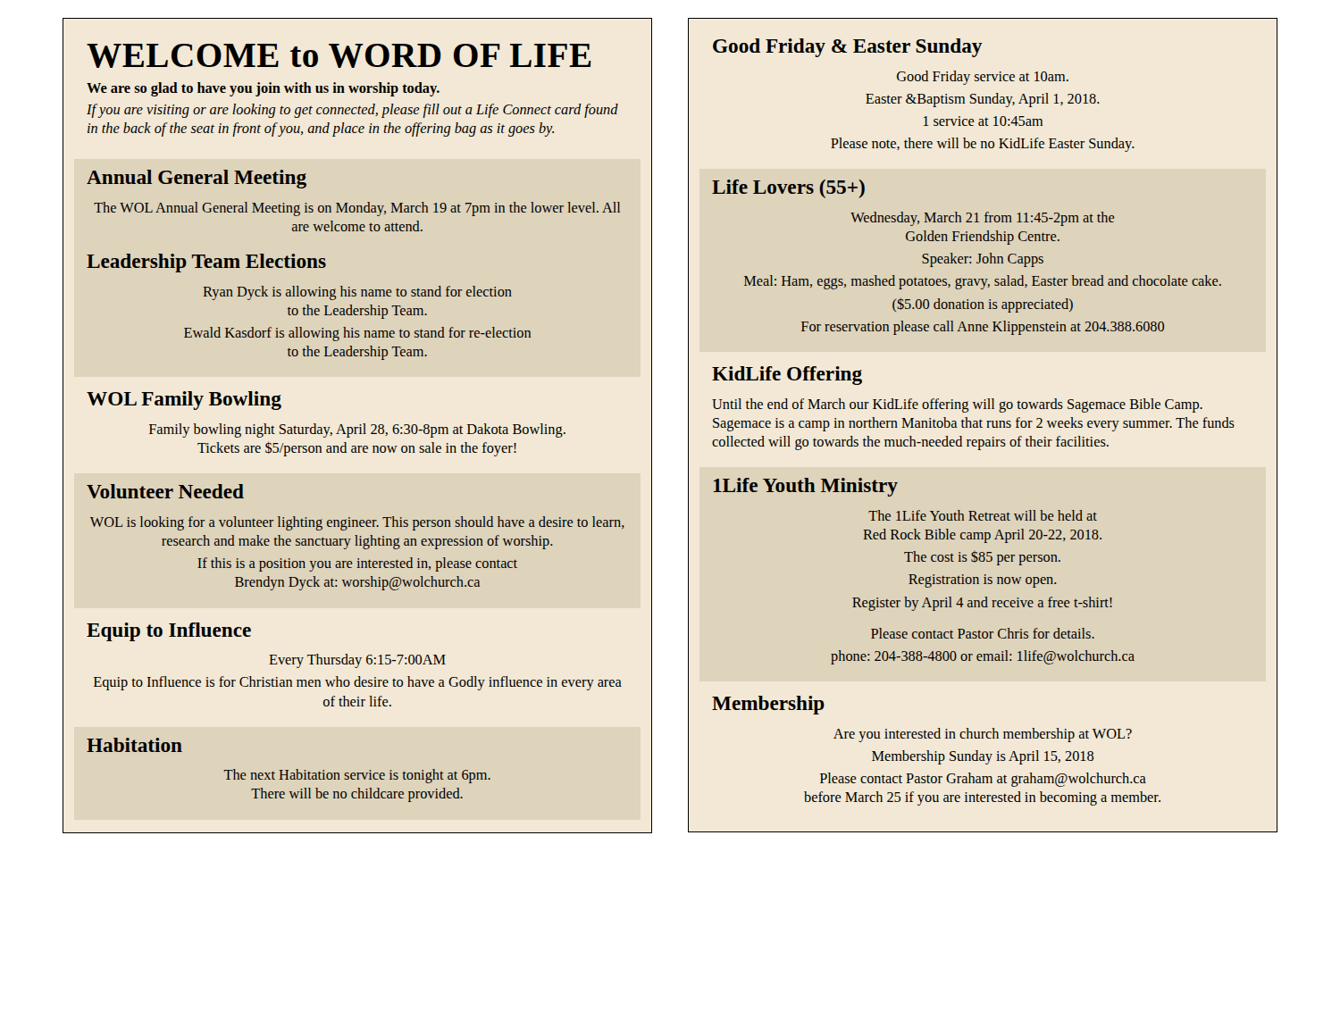WELCOME to WORD OF LIFE
We are so glad to have you join with us in worship today.
If you are visiting or are looking to get connected, please fill out a Life Connect card found in the back of the seat in front of you, and place in the offering bag as it goes by.
Annual General Meeting
The WOL Annual General Meeting is on Monday, March 19 at 7pm in the lower level. All are welcome to attend.
Leadership Team Elections
Ryan Dyck is allowing his name to stand for election
to the Leadership Team.
Ewald Kasdorf is allowing his name to stand for re-election
to the Leadership Team.
WOL Family Bowling
Family bowling night Saturday, April 28, 6:30-8pm at Dakota Bowling.
Tickets are $5/person and are now on sale in the foyer!
Volunteer Needed
WOL is looking for a volunteer lighting engineer. This person should have a desire to learn, research and make the sanctuary lighting an expression of worship.
If this is a position you are interested in, please contact
Brendyn Dyck at: worship@wolchurch.ca
Equip to Influence
Every Thursday 6:15-7:00AM
Equip to Influence is for Christian men who desire to have a Godly influence in every area of their life.
Habitation
The next Habitation service is tonight at 6pm.
There will be no childcare provided.
Good Friday & Easter Sunday
Good Friday service at 10am.
Easter &Baptism Sunday, April 1, 2018.
1 service at 10:45am
Please note, there will be no KidLife Easter Sunday.
Life Lovers (55+)
Wednesday, March 21 from 11:45-2pm at the
Golden Friendship Centre.
Speaker: John Capps
Meal: Ham, eggs, mashed potatoes, gravy, salad, Easter bread and chocolate cake.
($5.00 donation is appreciated)
For reservation please call Anne Klippenstein at 204.388.6080
KidLife Offering
Until the end of March our KidLife offering will go towards Sagemace Bible Camp. Sagemace is a camp in northern Manitoba that runs for 2 weeks every summer. The funds collected will go towards the much-needed repairs of their facilities.
1Life Youth Ministry
The 1Life Youth Retreat will be held at
Red Rock Bible camp April 20-22, 2018.
The cost is $85 per person.
Registration is now open.
Register by April 4 and receive a free t-shirt!
Please contact Pastor Chris for details.
phone: 204-388-4800 or email: 1life@wolchurch.ca
Membership
Are you interested in church membership at WOL?
Membership Sunday is April 15, 2018
Please contact Pastor Graham at graham@wolchurch.ca
before March 25 if you are interested in becoming a member.